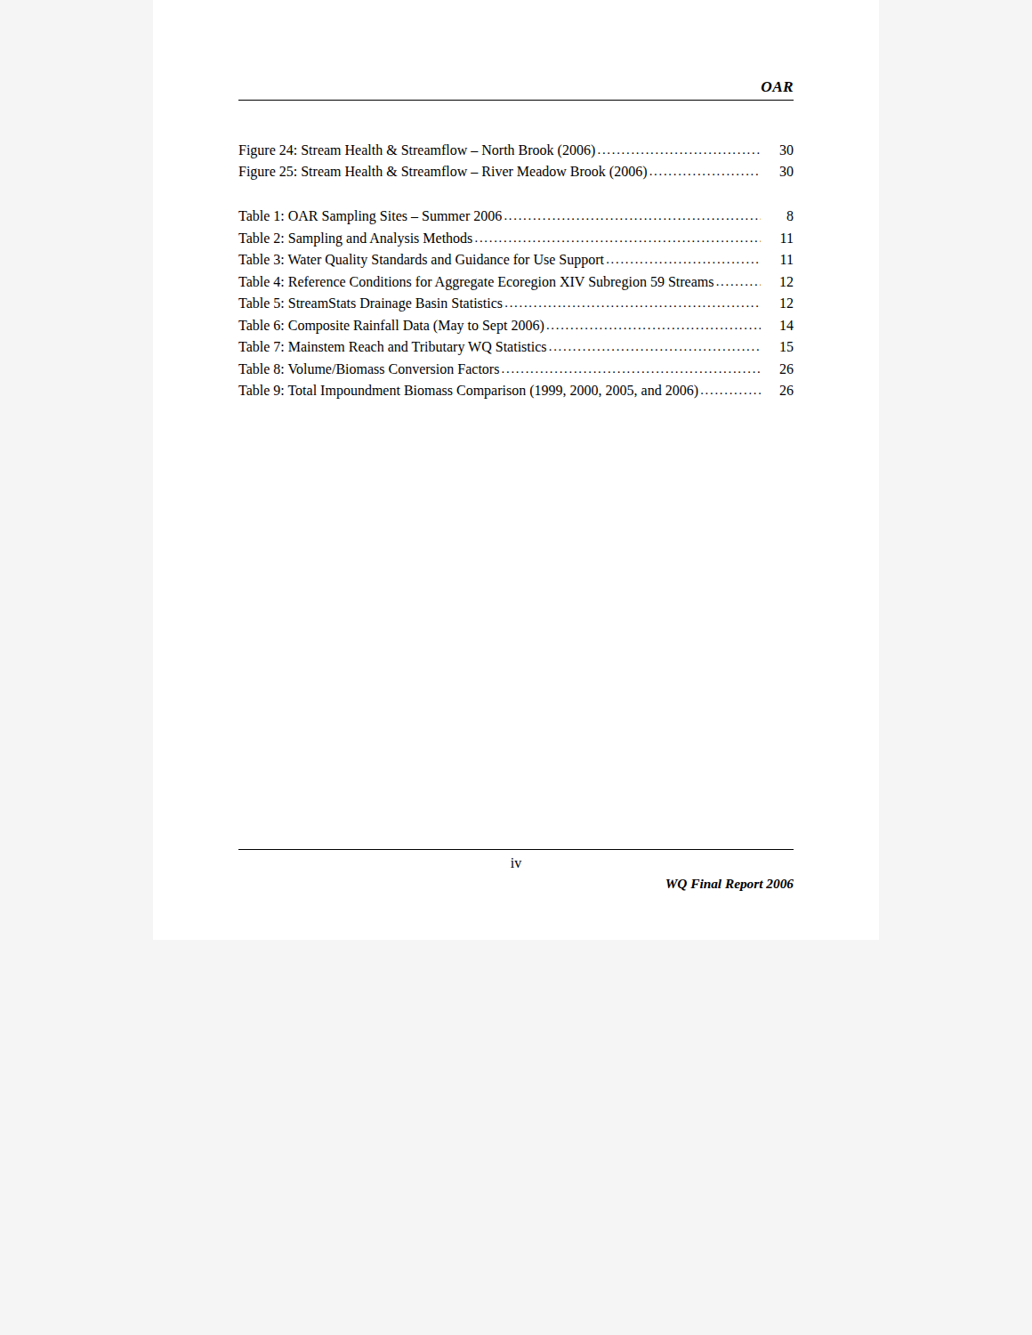OAR
Figure 24: Stream Health & Streamflow – North Brook (2006) 30
Figure 25: Stream Health & Streamflow – River Meadow Brook (2006) 30
Table 1: OAR Sampling Sites – Summer 2006 8
Table 2: Sampling and Analysis Methods 11
Table 3: Water Quality Standards and Guidance for Use Support 11
Table 4: Reference Conditions for Aggregate Ecoregion XIV Subregion 59 Streams 12
Table 5: StreamStats Drainage Basin Statistics 12
Table 6: Composite Rainfall Data (May to Sept 2006) 14
Table 7: Mainstem Reach and Tributary WQ Statistics 15
Table 8: Volume/Biomass Conversion Factors 26
Table 9: Total Impoundment Biomass Comparison (1999, 2000, 2005, and 2006) 26
iv
WQ Final Report 2006